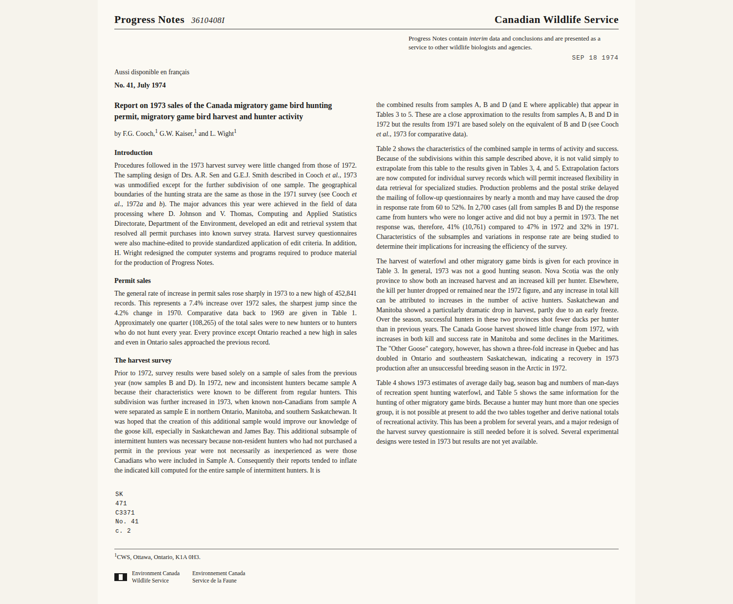Progress Notes 3610408I
Canadian Wildlife Service
Progress Notes contain interim data and conclusions and are presented as a service to other wildlife biologists and agencies.
SEP 18 1974
Aussi disponible en français
No. 41, July 1974
Report on 1973 sales of the Canada migratory game bird hunting permit, migratory game bird harvest and hunter activity
by F.G. Cooch,1 G.W. Kaiser,1 and L. Wight1
Introduction
Procedures followed in the 1973 harvest survey were little changed from those of 1972. The sampling design of Drs. A.R. Sen and G.E.J. Smith described in Cooch et al., 1973 was unmodified except for the further subdivision of one sample. The geographical boundaries of the hunting strata are the same as those in the 1971 survey (see Cooch et al., 1972a and b). The major advances this year were achieved in the field of data processing where D. Johnson and V. Thomas, Computing and Applied Statistics Directorate, Department of the Environment, developed an edit and retrieval system that resolved all permit purchases into known survey strata. Harvest survey questionnaires were also machine-edited to provide standardized application of edit criteria. In addition, H. Wright redesigned the computer systems and programs required to produce material for the production of Progress Notes.
Permit sales
The general rate of increase in permit sales rose sharply in 1973 to a new high of 452,841 records. This represents a 7.4% increase over 1972 sales, the sharpest jump since the 4.2% change in 1970. Comparative data back to 1969 are given in Table 1. Approximately one quarter (108,265) of the total sales were to new hunters or to hunters who do not hunt every year. Every province except Ontario reached a new high in sales and even in Ontario sales approached the previous record.
The harvest survey
Prior to 1972, survey results were based solely on a sample of sales from the previous year (now samples B and D). In 1972, new and inconsistent hunters became sample A because their characteristics were known to be different from regular hunters. This subdivision was further increased in 1973, when known non-Canadians from sample A were separated as sample E in northern Ontario, Manitoba, and southern Saskatchewan. It was hoped that the creation of this additional sample would improve our knowledge of the goose kill, especially in Saskatchewan and James Bay. This additional subsample of intermittent hunters was necessary because non-resident hunters who had not purchased a permit in the previous year were not necessarily as inexperienced as were those Canadians who were included in Sample A. Consequently their reports tended to inflate the indicated kill computed for the entire sample of intermittent hunters. It is
SK
471
C3371
No. 41
c. 2
the combined results from samples A, B and D (and E where applicable) that appear in Tables 3 to 5. These are a close approximation to the results from samples A, B and D in 1972 but the results from 1971 are based solely on the equivalent of B and D (see Cooch et al., 1973 for comparative data).
Table 2 shows the characteristics of the combined sample in terms of activity and success. Because of the subdivisions within this sample described above, it is not valid simply to extrapolate from this table to the results given in Tables 3, 4, and 5. Extrapolation factors are now computed for individual survey records which will permit increased flexibility in data retrieval for specialized studies. Production problems and the postal strike delayed the mailing of follow-up questionnaires by nearly a month and may have caused the drop in response rate from 60 to 52%. In 2,700 cases (all from samples B and D) the response came from hunters who were no longer active and did not buy a permit in 1973. The net response was, therefore, 41% (10,761) compared to 47% in 1972 and 32% in 1971. Characteristics of the subsamples and variations in response rate are being studied to determine their implications for increasing the efficiency of the survey.
The harvest of waterfowl and other migratory game birds is given for each province in Table 3. In general, 1973 was not a good hunting season. Nova Scotia was the only province to show both an increased harvest and an increased kill per hunter. Elsewhere, the kill per hunter dropped or remained near the 1972 figure, and any increase in total kill can be attributed to increases in the number of active hunters. Saskatchewan and Manitoba showed a particularly dramatic drop in harvest, partly due to an early freeze. Over the season, successful hunters in these two provinces shot fewer ducks per hunter than in previous years. The Canada Goose harvest showed little change from 1972, with increases in both kill and success rate in Manitoba and some declines in the Maritimes. The "Other Goose" category, however, has shown a three-fold increase in Quebec and has doubled in Ontario and southeastern Saskatchewan, indicating a recovery in 1973 production after an unsuccessful breeding season in the Arctic in 1972.
Table 4 shows 1973 estimates of average daily bag, season bag and numbers of man-days of recreation spent hunting waterfowl, and Table 5 shows the same information for the hunting of other migratory game birds. Because a hunter may hunt more than one species group, it is not possible at present to add the two tables together and derive national totals of recreational activity. This has been a problem for several years, and a major redesign of the harvest survey questionnaire is still needed before it is solved. Several experimental designs were tested in 1973 but results are not yet available.
1CWS, Ottawa, Ontario, K1A 0H3.
Environment Canada
Wildlife Service
Environnement Canada
Service de la Faune